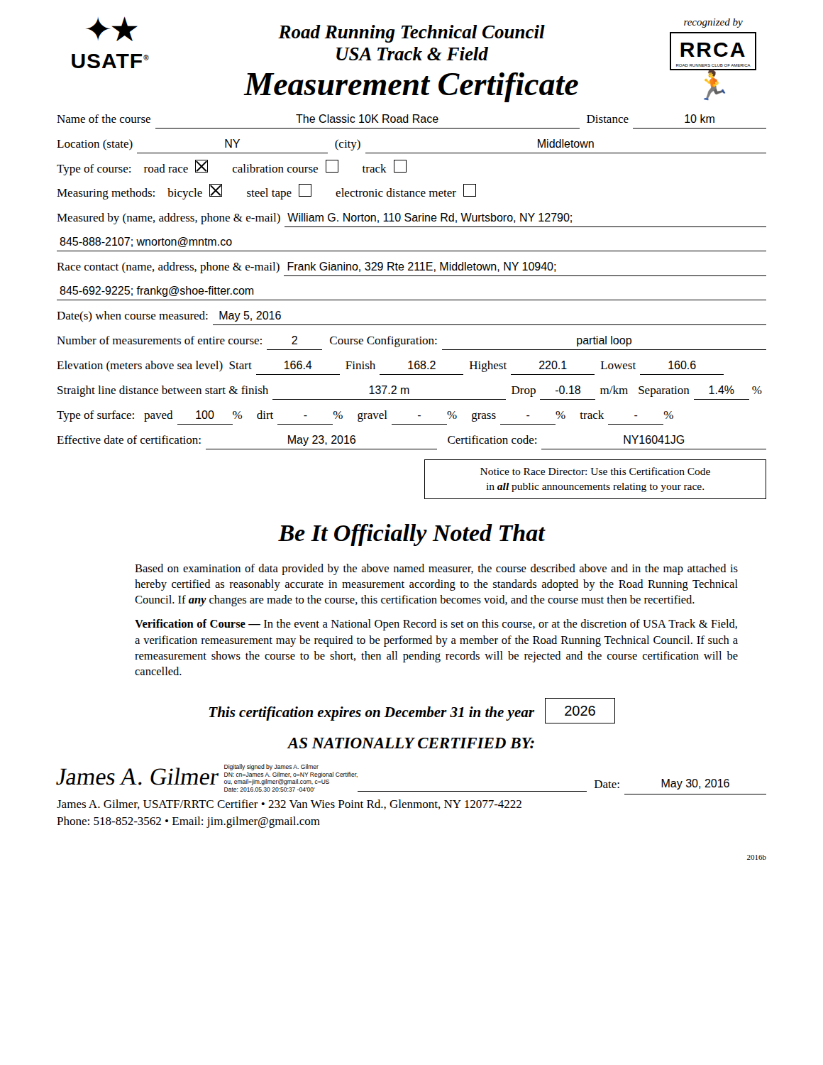✦★
USATF®
Road Running Technical Council
USA Track & Field
Measurement Certificate
recognized by
RRCAROAD RUNNERS CLUB OF AMERICA
🏃
Name of the course The Classic 10K Road Race Distance 10 km
Location (state) NY (city) Middletown
Type of course: road race calibration course track
Measuring methods: bicycle steel tape electronic distance meter
Measured by (name, address, phone & e-mail) William G. Norton, 110 Sarine Rd, Wurtsboro, NY 12790;
845-888-2107; wnorton@mntm.co
Race contact (name, address, phone & e-mail) Frank Gianino, 329 Rte 211E, Middletown, NY 10940;
845-692-9225; frankg@shoe-fitter.com
Date(s) when course measured: May 5, 2016
Number of measurements of entire course: 2 Course Configuration: partial loop
Elevation (meters above sea level) Start 166.4 Finish 168.2 Highest 220.1 Lowest 160.6
Straight line distance between start & finish 137.2 m Drop -0.18 m/km Separation 1.4% %
Type of surface: paved 100 % dirt - % gravel - % grass - % track - %
Effective date of certification: May 23, 2016 Certification code: NY16041JG
Notice to Race Director: Use this Certification Code
in all public announcements relating to your race.
Be It Officially Noted That
Based on examination of data provided by the above named measurer, the course described above and in the map attached is hereby certified as reasonably accurate in measurement according to the standards adopted by the Road Running Technical Council. If any changes are made to the course, this certification becomes void, and the course must then be recertified.
Verification of Course — In the event a National Open Record is set on this course, or at the discretion of USA Track & Field, a verification remeasurement may be required to be performed by a member of the Road Running Technical Council. If such a remeasurement shows the course to be short, then all pending records will be rejected and the course certification will be cancelled.
This certification expires on December 31 in the year 2026
AS NATIONALLY CERTIFIED BY:
James A. Gilmer Digitally signed by James A. Gilmer
DN: cn=James A. Gilmer, o=NY Regional Certifier,
ou, email=jim.gilmer@gmail.com, c=US
Date: 2016.05.30 20:50:37 -04'00' Date: May 30, 2016
James A. Gilmer, USATF/RRTC Certifier • 232 Van Wies Point Rd., Glenmont, NY 12077-4222
Phone: 518-852-3562 • Email: jim.gilmer@gmail.com
2016b